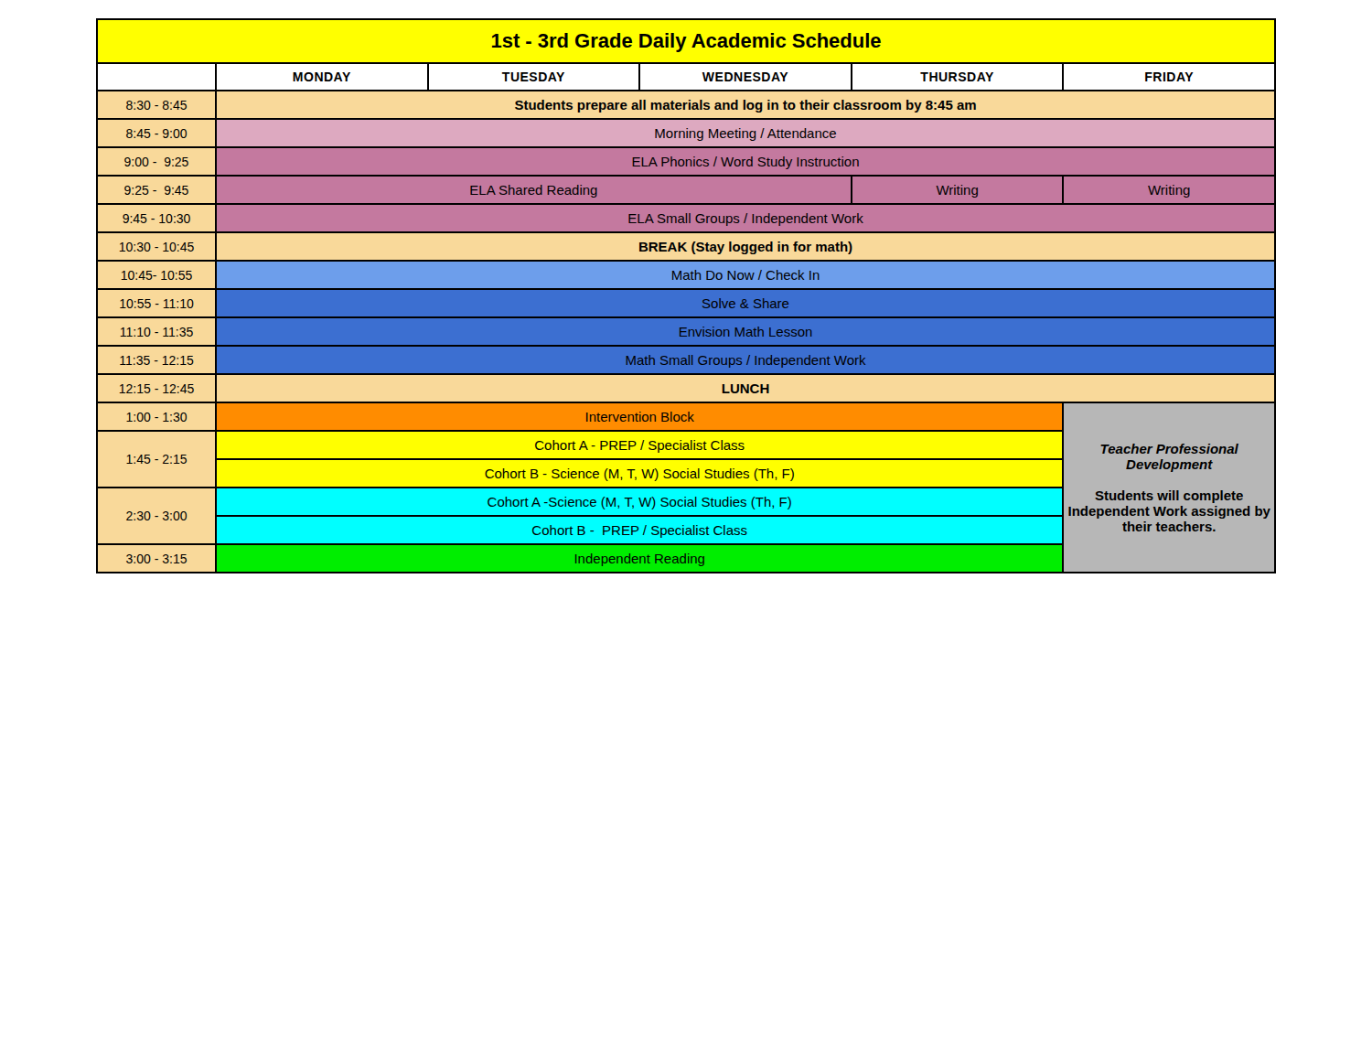1st - 3rd Grade Daily Academic Schedule
| | MONDAY | TUESDAY | WEDNESDAY | THURSDAY | FRIDAY |
| --- | --- | --- | --- | --- | --- |
| 8:30 - 8:45 | Students prepare all materials and log in to their classroom by 8:45 am |
| 8:45 - 9:00 | Morning Meeting / Attendance |
| 9:00 - 9:25 | ELA Phonics / Word Study Instruction |
| 9:25 - 9:45 | ELA Shared Reading | Writing | Writing |
| 9:45 - 10:30 | ELA Small Groups / Independent Work |
| 10:30 - 10:45 | BREAK (Stay logged in for math) |
| 10:45- 10:55 | Math Do Now / Check In |
| 10:55 - 11:10 | Solve & Share |
| 11:10 - 11:35 | Envision Math Lesson |
| 11:35 - 12:15 | Math Small Groups / Independent Work |
| 12:15 - 12:45 | LUNCH |
| 1:00 - 1:30 | Intervention Block | Teacher Professional Development Students will complete Independent Work assigned by their teachers. |
| 1:45 - 2:15 | Cohort A - PREP / Specialist Class |
| Cohort B - Science (M, T, W) Social Studies (Th, F) |
| 2:30 - 3:00 | Cohort A -Science (M, T, W) Social Studies (Th, F) |
| Cohort B - PREP / Specialist Class |
| 3:00 - 3:15 | Independent Reading |